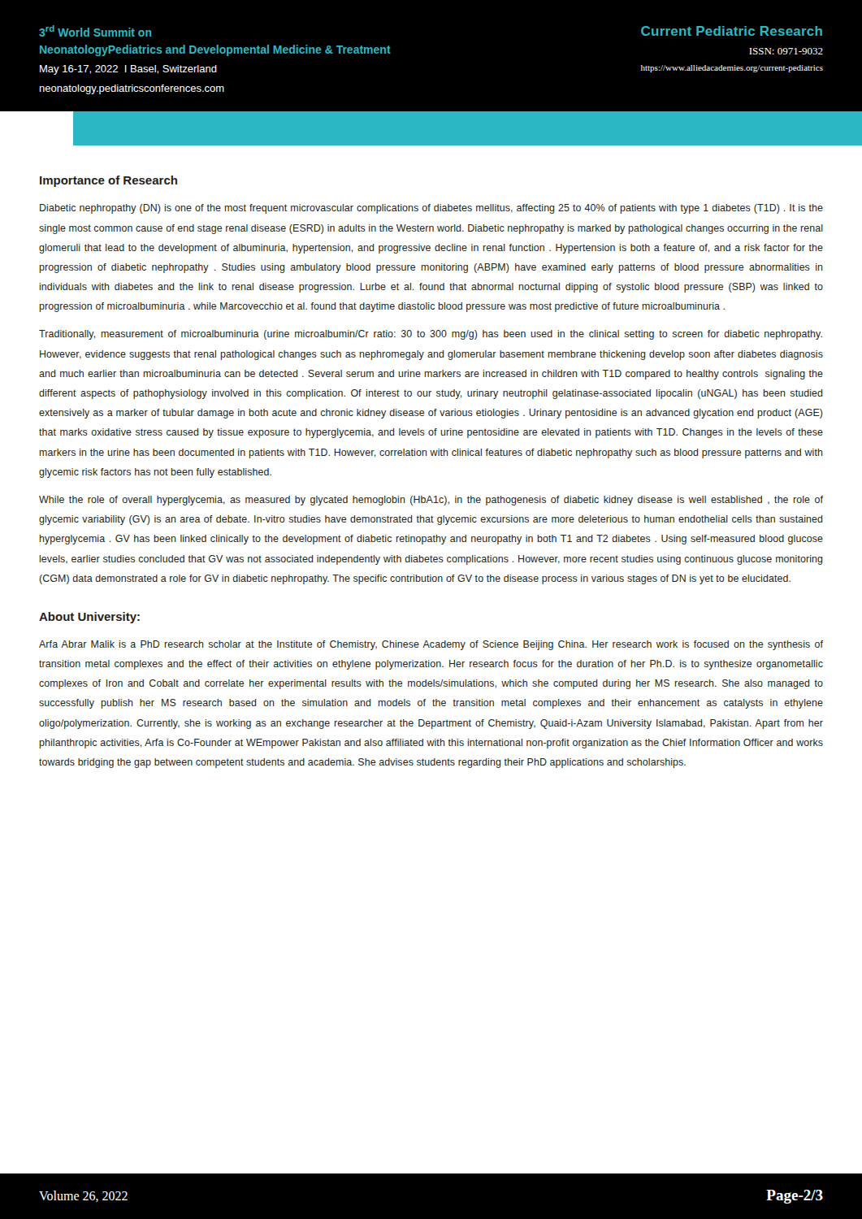3rd World Summit on
NeonatologyPediatrics and Developmental Medicine & Treatment
May 16-17, 2022 I Basel, Switzerland
neonatology.pediatricsconferences.com
Current Pediatric Research
ISSN: 0971-9032
https://www.alliedacademies.org/current-pediatrics
Importance of Research
Diabetic nephropathy (DN) is one of the most frequent microvascular complications of diabetes mellitus, affecting 25 to 40% of patients with type 1 diabetes (T1D) . It is the single most common cause of end stage renal disease (ESRD) in adults in the Western world. Diabetic nephropathy is marked by pathological changes occurring in the renal glomeruli that lead to the development of albuminuria, hypertension, and progressive decline in renal function . Hypertension is both a feature of, and a risk factor for the progression of diabetic nephropathy . Studies using ambulatory blood pressure monitoring (ABPM) have examined early patterns of blood pressure abnormalities in individuals with diabetes and the link to renal disease progression. Lurbe et al. found that abnormal nocturnal dipping of systolic blood pressure (SBP) was linked to progression of microalbuminuria . while Marcovecchio et al. found that daytime diastolic blood pressure was most predictive of future microalbuminuria .
Traditionally, measurement of microalbuminuria (urine microalbumin/Cr ratio: 30 to 300 mg/g) has been used in the clinical setting to screen for diabetic nephropathy. However, evidence suggests that renal pathological changes such as nephromegaly and glomerular basement membrane thickening develop soon after diabetes diagnosis and much earlier than microalbuminuria can be detected . Several serum and urine markers are increased in children with T1D compared to healthy controls signaling the different aspects of pathophysiology involved in this complication. Of interest to our study, urinary neutrophil gelatinase-associated lipocalin (uNGAL) has been studied extensively as a marker of tubular damage in both acute and chronic kidney disease of various etiologies . Urinary pentosidine is an advanced glycation end product (AGE) that marks oxidative stress caused by tissue exposure to hyperglycemia, and levels of urine pentosidine are elevated in patients with T1D. Changes in the levels of these markers in the urine has been documented in patients with T1D. However, correlation with clinical features of diabetic nephropathy such as blood pressure patterns and with glycemic risk factors has not been fully established.
While the role of overall hyperglycemia, as measured by glycated hemoglobin (HbA1c), in the pathogenesis of diabetic kidney disease is well established , the role of glycemic variability (GV) is an area of debate. In-vitro studies have demonstrated that glycemic excursions are more deleterious to human endothelial cells than sustained hyperglycemia . GV has been linked clinically to the development of diabetic retinopathy and neuropathy in both T1 and T2 diabetes . Using self-measured blood glucose levels, earlier studies concluded that GV was not associated independently with diabetes complications . However, more recent studies using continuous glucose monitoring (CGM) data demonstrated a role for GV in diabetic nephropathy. The specific contribution of GV to the disease process in various stages of DN is yet to be elucidated.
About University:
Arfa Abrar Malik is a PhD research scholar at the Institute of Chemistry, Chinese Academy of Science Beijing China. Her research work is focused on the synthesis of transition metal complexes and the effect of their activities on ethylene polymerization. Her research focus for the duration of her Ph.D. is to synthesize organometallic complexes of Iron and Cobalt and correlate her experimental results with the models/simulations, which she computed during her MS research. She also managed to successfully publish her MS research based on the simulation and models of the transition metal complexes and their enhancement as catalysts in ethylene oligo/polymerization. Currently, she is working as an exchange researcher at the Department of Chemistry, Quaid-i-Azam University Islamabad, Pakistan. Apart from her philanthropic activities, Arfa is Co-Founder at WEmpower Pakistan and also affiliated with this international non-profit organization as the Chief Information Officer and works towards bridging the gap between competent students and academia. She advises students regarding their PhD applications and scholarships.
Volume 26, 2022
Page-2/3